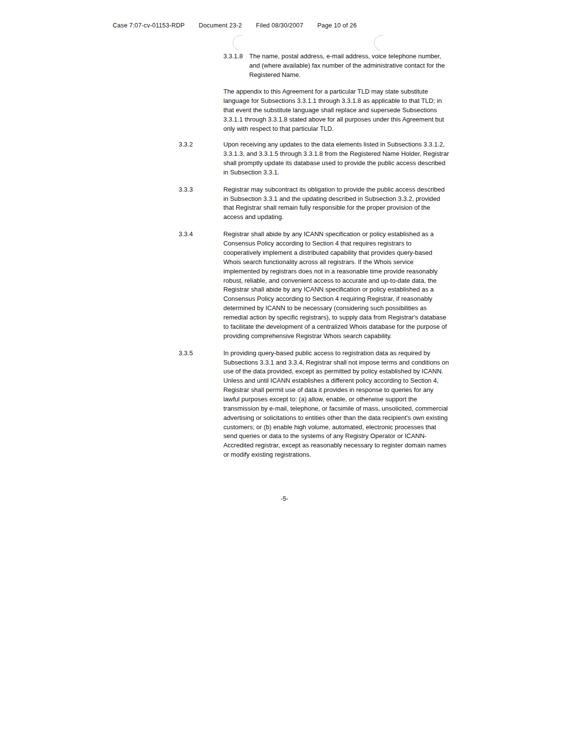Case 7:07-cv-01153-RDP Document 23-2 Filed 08/30/2007 Page 10 of 26
3.3.1.8
The name, postal address, e-mail address, voice telephone number, and (where available) fax number of the administrative contact for the Registered Name.
The appendix to this Agreement for a particular TLD may state substitute language for Subsections 3.3.1.1 through 3.3.1.8 as applicable to that TLD; in that event the substitute language shall replace and supersede Subsections 3.3.1.1 through 3.3.1.8 stated above for all purposes under this Agreement but only with respect to that particular TLD.
3.3.2
Upon receiving any updates to the data elements listed in Subsections 3.3.1.2, 3.3.1.3, and 3.3.1.5 through 3.3.1.8 from the Registered Name Holder, Registrar shall promptly update its database used to provide the public access described in Subsection 3.3.1.
3.3.3
Registrar may subcontract its obligation to provide the public access described in Subsection 3.3.1 and the updating described in Subsection 3.3.2, provided that Registrar shall remain fully responsible for the proper provision of the access and updating.
3.3.4
Registrar shall abide by any ICANN specification or policy established as a Consensus Policy according to Section 4 that requires registrars to cooperatively implement a distributed capability that provides query-based Whois search functionality across all registrars. If the Whois service implemented by registrars does not in a reasonable time provide reasonably robust, reliable, and convenient access to accurate and up-to-date data, the Registrar shall abide by any ICANN specification or policy established as a Consensus Policy according to Section 4 requiring Registrar, if reasonably determined by ICANN to be necessary (considering such possibilities as remedial action by specific registrars), to supply data from Registrar's database to facilitate the development of a centralized Whois database for the purpose of providing comprehensive Registrar Whois search capability.
3.3.5
In providing query-based public access to registration data as required by Subsections 3.3.1 and 3.3.4, Registrar shall not impose terms and conditions on use of the data provided, except as permitted by policy established by ICANN. Unless and until ICANN establishes a different policy according to Section 4, Registrar shall permit use of data it provides in response to queries for any lawful purposes except to: (a) allow, enable, or otherwise support the transmission by e-mail, telephone, or facsimile of mass, unsolicited, commercial advertising or solicitations to entities other than the data recipient's own existing customers; or (b) enable high volume, automated, electronic processes that send queries or data to the systems of any Registry Operator or ICANN-Accredited registrar, except as reasonably necessary to register domain names or modify existing registrations.
-5-